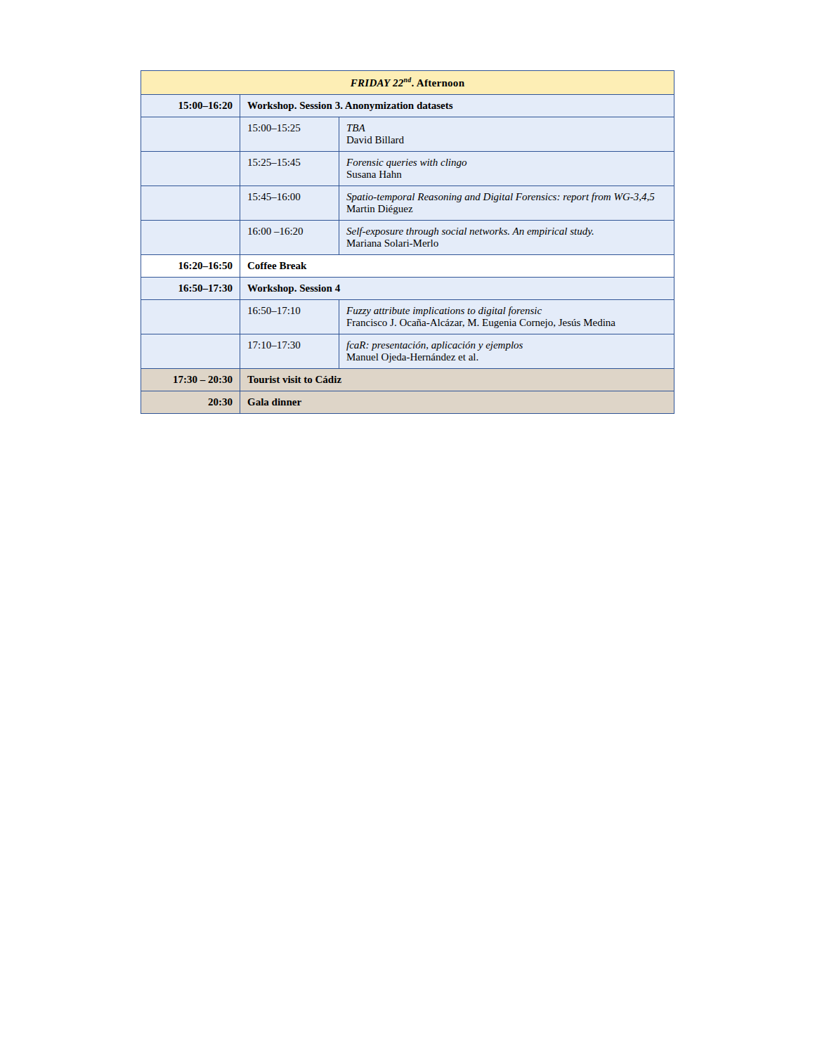| FRIDAY 22 nd . Afternoon |
| 15:00–16:20 | Workshop. Session 3. Anonymization datasets |
| | 15:00–15:25 | TBA David Billard |
| | 15:25–15:45 | Forensic queries with clingo Susana Hahn |
| | 15:45–16:00 | Spatio-temporal Reasoning and Digital Forensics: report from WG-3,4,5 Martin Diéguez |
| | 16:00 –16:20 | Self-exposure through social networks. An empirical study. Mariana Solari-Merlo |
| 16:20–16:50 | Coffee Break |
| 16:50–17:30 | Workshop. Session 4 |
| | 16:50–17:10 | Fuzzy attribute implications to digital forensic Francisco J. Ocaña-Alcázar, M. Eugenia Cornejo, Jesús Medina |
| | 17:10–17:30 | fcaR: presentación, aplicación y ejemplos Manuel Ojeda-Hernández et al. |
| 17:30 – 20:30 | Tourist visit to Cádiz |
| 20:30 | Gala dinner |